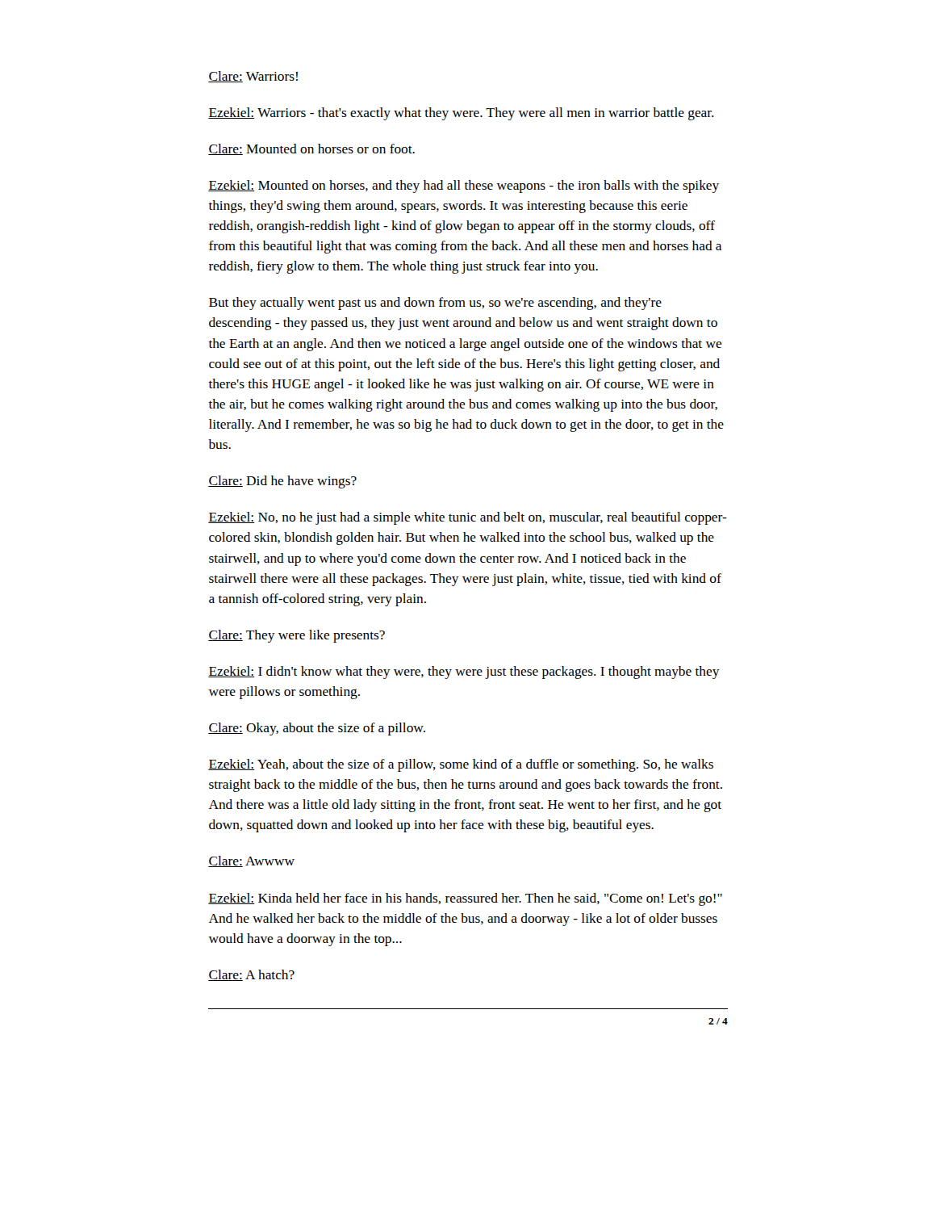Clare: Warriors!
Ezekiel: Warriors - that's exactly what they were. They were all men in warrior battle gear.
Clare: Mounted on horses or on foot.
Ezekiel: Mounted on horses, and they had all these weapons - the iron balls with the spikey things, they'd swing them around, spears, swords. It was interesting because this eerie reddish, orangish-reddish light - kind of glow began to appear off in the stormy clouds, off from this beautiful light that was coming from the back. And all these men and horses had a reddish, fiery glow to them. The whole thing just struck fear into you.
But they actually went past us and down from us, so we're ascending, and they're descending - they passed us, they just went around and below us and went straight down to the Earth at an angle. And then we noticed a large angel outside one of the windows that we could see out of at this point, out the left side of the bus. Here's this light getting closer, and there's this HUGE angel - it looked like he was just walking on air. Of course, WE were in the air, but he comes walking right around the bus and comes walking up into the bus door, literally. And I remember, he was so big he had to duck down to get in the door, to get in the bus.
Clare: Did he have wings?
Ezekiel: No, no he just had a simple white tunic and belt on, muscular, real beautiful copper-colored skin, blondish golden hair. But when he walked into the school bus, walked up the stairwell, and up to where you'd come down the center row. And I noticed back in the stairwell there were all these packages. They were just plain, white, tissue, tied with kind of a tannish off-colored string, very plain.
Clare: They were like presents?
Ezekiel: I didn't know what they were, they were just these packages. I thought maybe they were pillows or something.
Clare: Okay, about the size of a pillow.
Ezekiel: Yeah, about the size of a pillow, some kind of a duffle or something. So, he walks straight back to the middle of the bus, then he turns around and goes back towards the front. And there was a little old lady sitting in the front, front seat. He went to her first, and he got down, squatted down and looked up into her face with these big, beautiful eyes.
Clare: Awwww
Ezekiel: Kinda held her face in his hands, reassured her. Then he said, "Come on! Let's go!" And he walked her back to the middle of the bus, and a doorway - like a lot of older busses would have a doorway in the top...
Clare: A hatch?
2 / 4